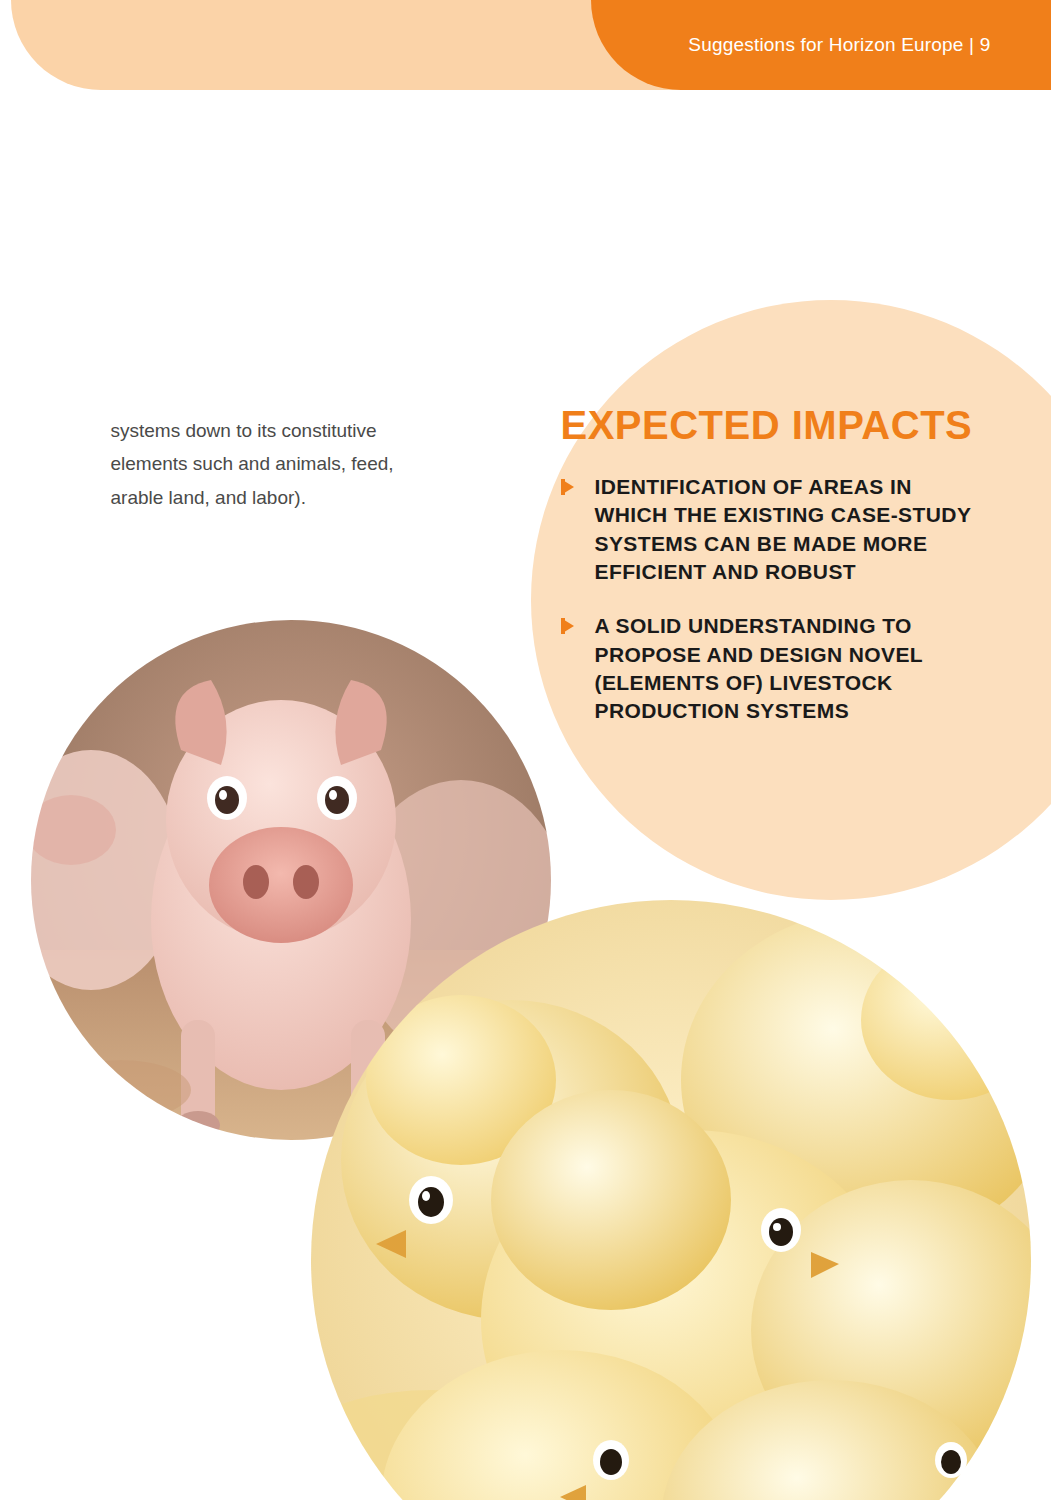Suggestions for Horizon Europe | 9
systems down to its constitutive elements such and animals, feed, arable land, and labor).
Expected impacts
Identification of areas in which the existing case-study systems can be made more efficient and robust
A solid understanding to propose and design novel (elements of) livestock production systems